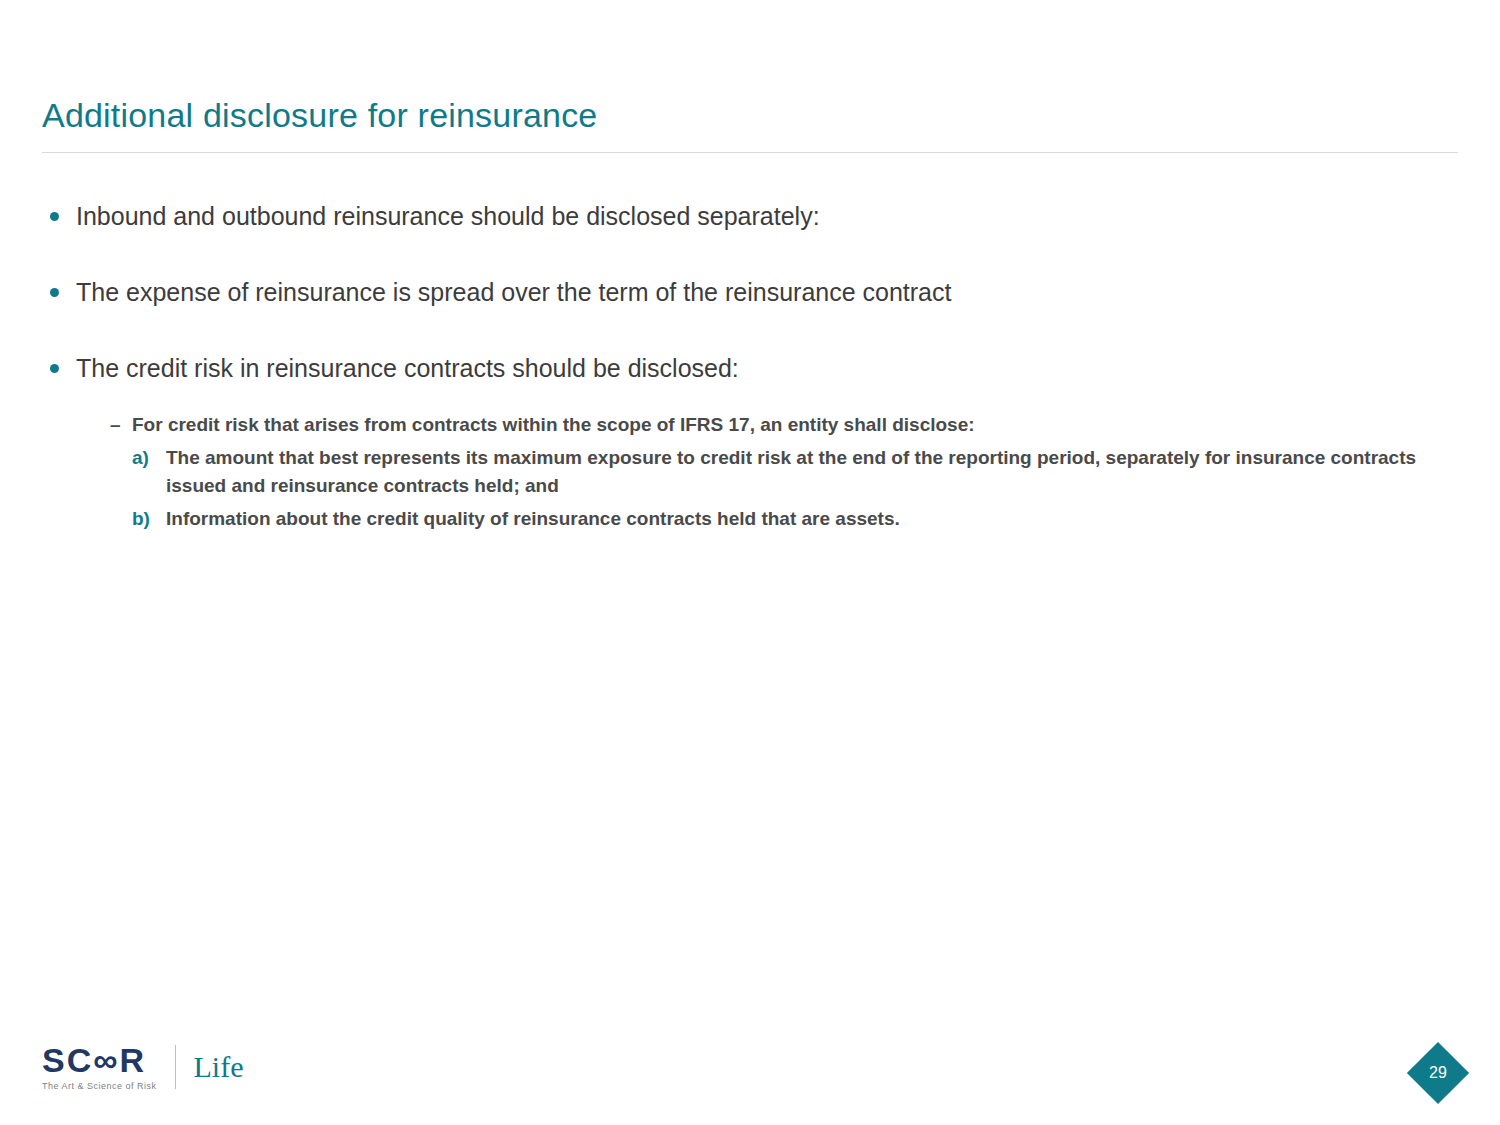Additional disclosure for reinsurance
Inbound and outbound reinsurance should be disclosed separately:
The expense of reinsurance is spread over the term of the reinsurance contract
The credit risk in reinsurance contracts should be disclosed:
For credit risk that arises from contracts within the scope of IFRS 17, an entity shall disclose:
The amount that best represents its maximum exposure to credit risk at the end of the reporting period, separately for insurance contracts issued and reinsurance contracts held; and
Information about the credit quality of reinsurance contracts held that are assets.
SC∞R
The Art & Science of Risk
Life
29